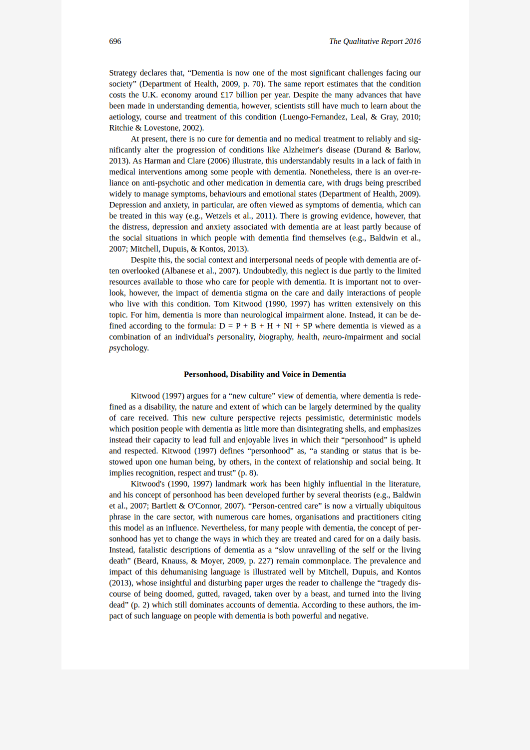696 The Qualitative Report 2016
Strategy declares that, “Dementia is now one of the most significant challenges facing our society” (Department of Health, 2009, p. 70). The same report estimates that the condition costs the U.K. economy around £17 billion per year. Despite the many advances that have been made in understanding dementia, however, scientists still have much to learn about the aetiology, course and treatment of this condition (Luengo-Fernandez, Leal, & Gray, 2010; Ritchie & Lovestone, 2002).
At present, there is no cure for dementia and no medical treatment to reliably and significantly alter the progression of conditions like Alzheimer's disease (Durand & Barlow, 2013). As Harman and Clare (2006) illustrate, this understandably results in a lack of faith in medical interventions among some people with dementia. Nonetheless, there is an over-reliance on anti-psychotic and other medication in dementia care, with drugs being prescribed widely to manage symptoms, behaviours and emotional states (Department of Health, 2009). Depression and anxiety, in particular, are often viewed as symptoms of dementia, which can be treated in this way (e.g., Wetzels et al., 2011). There is growing evidence, however, that the distress, depression and anxiety associated with dementia are at least partly because of the social situations in which people with dementia find themselves (e.g., Baldwin et al., 2007; Mitchell, Dupuis, & Kontos, 2013).
Despite this, the social context and interpersonal needs of people with dementia are often overlooked (Albanese et al., 2007). Undoubtedly, this neglect is due partly to the limited resources available to those who care for people with dementia. It is important not to overlook, however, the impact of dementia stigma on the care and daily interactions of people who live with this condition. Tom Kitwood (1990, 1997) has written extensively on this topic. For him, dementia is more than neurological impairment alone. Instead, it can be defined according to the formula: D = P + B + H + NI + SP where dementia is viewed as a combination of an individual's personality, biography, health, neuro-impairment and social psychology.
Personhood, Disability and Voice in Dementia
Kitwood (1997) argues for a “new culture” view of dementia, where dementia is redefined as a disability, the nature and extent of which can be largely determined by the quality of care received. This new culture perspective rejects pessimistic, deterministic models which position people with dementia as little more than disintegrating shells, and emphasizes instead their capacity to lead full and enjoyable lives in which their “personhood” is upheld and respected. Kitwood (1997) defines “personhood” as, “a standing or status that is bestowed upon one human being, by others, in the context of relationship and social being. It implies recognition, respect and trust” (p. 8).
Kitwood's (1990, 1997) landmark work has been highly influential in the literature, and his concept of personhood has been developed further by several theorists (e.g., Baldwin et al., 2007; Bartlett & O'Connor, 2007). “Person-centred care” is now a virtually ubiquitous phrase in the care sector, with numerous care homes, organisations and practitioners citing this model as an influence. Nevertheless, for many people with dementia, the concept of personhood has yet to change the ways in which they are treated and cared for on a daily basis. Instead, fatalistic descriptions of dementia as a “slow unravelling of the self or the living death” (Beard, Knauss, & Moyer, 2009, p. 227) remain commonplace. The prevalence and impact of this dehumanising language is illustrated well by Mitchell, Dupuis, and Kontos (2013), whose insightful and disturbing paper urges the reader to challenge the “tragedy discourse of being doomed, gutted, ravaged, taken over by a beast, and turned into the living dead” (p. 2) which still dominates accounts of dementia. According to these authors, the impact of such language on people with dementia is both powerful and negative.